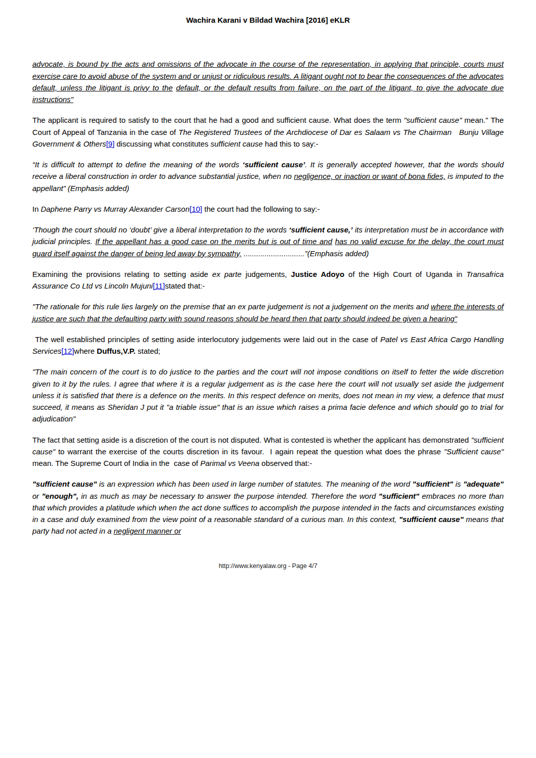Wachira Karani v Bildad Wachira [2016] eKLR
advocate, is bound by the acts and omissions of the advocate in the course of the representation, in applying that principle, courts must exercise care to avoid abuse of the system and or unjust or ridiculous results. A litigant ought not to bear the consequences of the advocates default, unless the litigant is privy to the default, or the default results from failure, on the part of the litigant, to give the advocate due instructions"
The applicant is required to satisfy to the court that he had a good and sufficient cause. What does the term "sufficient cause" mean." The Court of Appeal of Tanzania in the case of The Registered Trustees of the Archdiocese of Dar es Salaam vs The Chairman Bunju Village Government & Others[9] discussing what constitutes sufficient cause had this to say:-
“It is difficult to attempt to define the meaning of the words ‘sufficient cause’. It is generally accepted however, that the words should receive a liberal construction in order to advance substantial justice, when no negligence, or inaction or want of bona fides, is imputed to the appellant” (Emphasis added)
In Daphene Parry vs Murray Alexander Carson[10] the court had the following to say:-
‘Though the court should no ‘doubt’ give a liberal interpretation to the words ‘sufficient cause,’ its interpretation must be in accordance with judicial principles. If the appellant has a good case on the merits but is out of time and has no valid excuse for the delay, the court must guard itself against the danger of being led away by sympathy, .............................”(Emphasis added)
Examining the provisions relating to setting aside ex parte judgements, Justice Adoyo of the High Court of Uganda in Transafrica Assurance Co Ltd vs Lincoln Mujuni[11] stated that:-
"The rationale for this rule lies largely on the premise that an ex parte judgement is not a judgement on the merits and where the interests of justice are such that the defaulting party with sound reasons should be heard then that party should indeed be given a hearing"
The well established principles of setting aside interlocutory judgements were laid out in the case of Patel vs East Africa Cargo Handling Services[12] where Duffus,V.P. stated;
"The main concern of the court is to do justice to the parties and the court will not impose conditions on itself to fetter the wide discretion given to it by the rules. I agree that where it is a regular judgement as is the case here the court will not usually set aside the judgement unless it is satisfied that there is a defence on the merits. In this respect defence on merits, does not mean in my view, a defence that must succeed, it means as Sheridan J put it "a triable issue" that is an issue which raises a prima facie defence and which should go to trial for adjudication"
The fact that setting aside is a discretion of the court is not disputed. What is contested is whether the applicant has demonstrated "sufficient cause" to warrant the exercise of the courts discretion in its favour. I again repeat the question what does the phrase "Sufficient cause" mean. The Supreme Court of India in the case of Parimal vs Veena observed that:-
"sufficient cause" is an expression which has been used in large number of statutes. The meaning of the word "sufficient" is "adequate" or "enough", in as much as may be necessary to answer the purpose intended. Therefore the word "sufficient" embraces no more than that which provides a platitude which when the act done suffices to accomplish the purpose intended in the facts and circumstances existing in a case and duly examined from the view point of a reasonable standard of a curious man. In this context, "sufficient cause" means that party had not acted in a negligent manner or
http://www.kenyalaw.org - Page 4/7